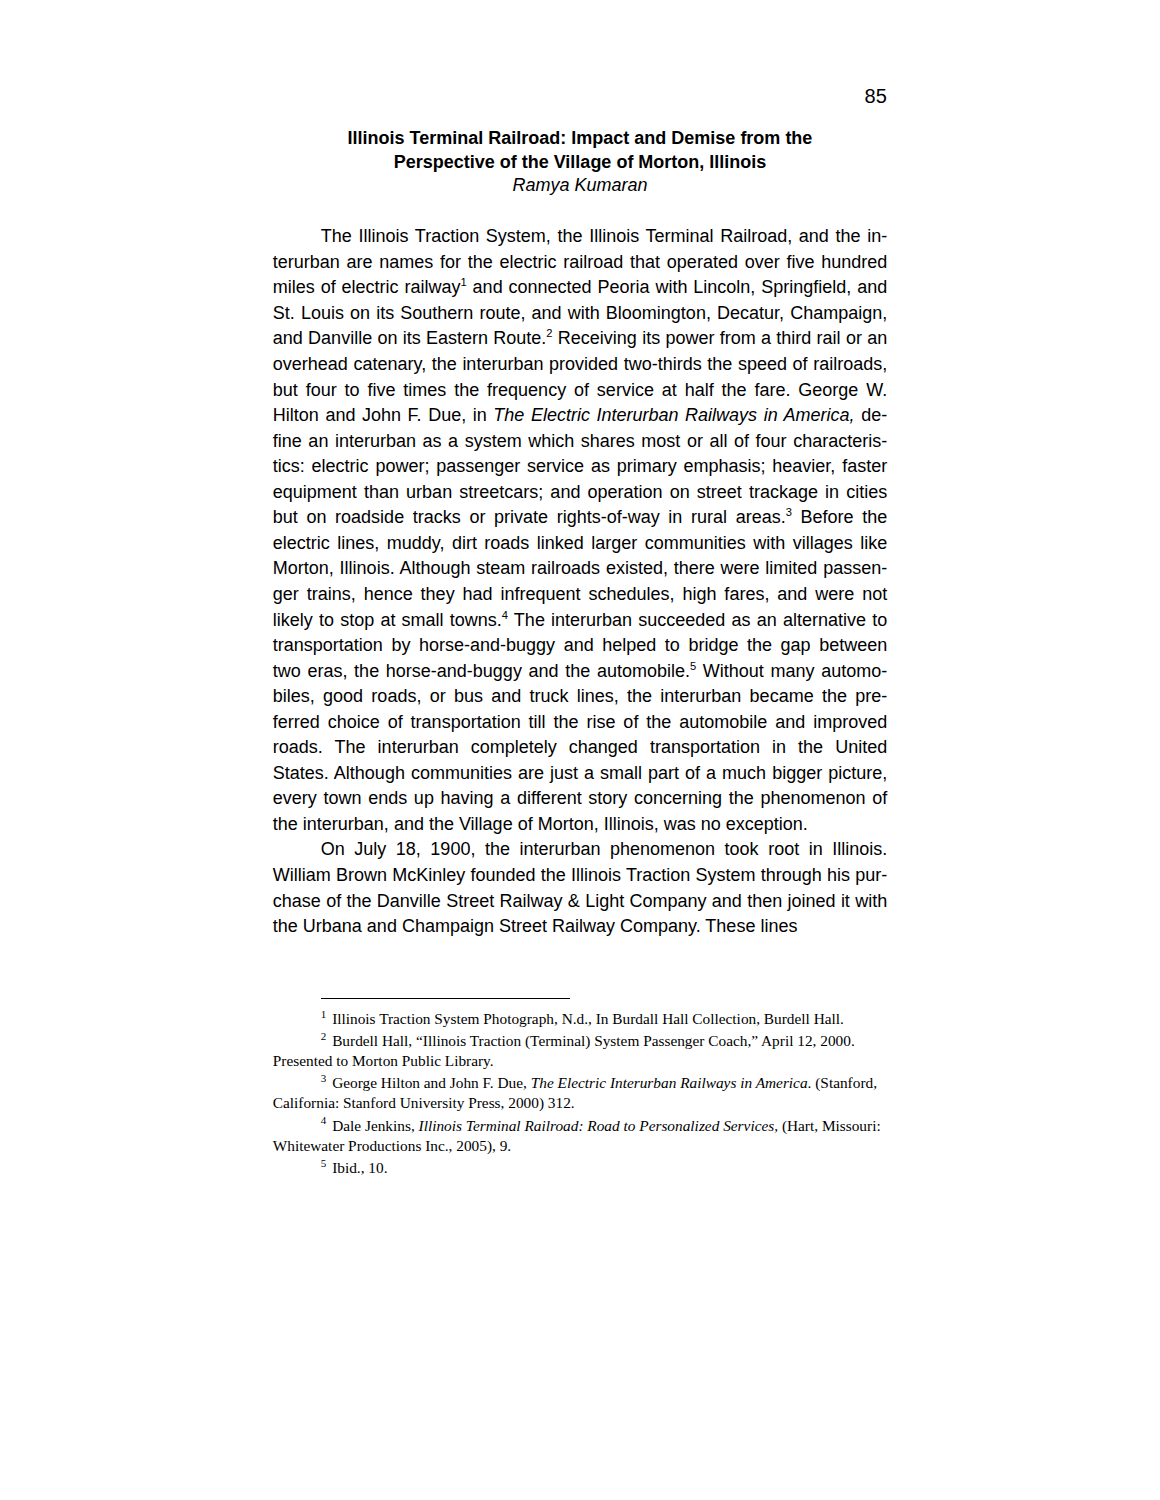85
Illinois Terminal Railroad: Impact and Demise from the
Perspective of the Village of Morton, Illinois
Ramya Kumaran
The Illinois Traction System, the Illinois Terminal Railroad, and the interurban are names for the electric railroad that operated over five hundred miles of electric railway1 and connected Peoria with Lincoln, Springfield, and St. Louis on its Southern route, and with Bloomington, Decatur, Champaign, and Danville on its Eastern Route.2 Receiving its power from a third rail or an overhead catenary, the interurban provided two-thirds the speed of railroads, but four to five times the frequency of service at half the fare. George W. Hilton and John F. Due, in The Electric Interurban Railways in America, define an interurban as a system which shares most or all of four characteristics: electric power; passenger service as primary emphasis; heavier, faster equipment than urban streetcars; and operation on street trackage in cities but on roadside tracks or private rights-of-way in rural areas.3 Before the electric lines, muddy, dirt roads linked larger communities with villages like Morton, Illinois. Although steam railroads existed, there were limited passenger trains, hence they had infrequent schedules, high fares, and were not likely to stop at small towns.4 The interurban succeeded as an alternative to transportation by horse-and-buggy and helped to bridge the gap between two eras, the horse-and-buggy and the automobile.5 Without many automobiles, good roads, or bus and truck lines, the interurban became the preferred choice of transportation till the rise of the automobile and improved roads. The interurban completely changed transportation in the United States. Although communities are just a small part of a much bigger picture, every town ends up having a different story concerning the phenomenon of the interurban, and the Village of Morton, Illinois, was no exception.
On July 18, 1900, the interurban phenomenon took root in Illinois. William Brown McKinley founded the Illinois Traction System through his purchase of the Danville Street Railway & Light Company and then joined it with the Urbana and Champaign Street Railway Company. These lines
1 Illinois Traction System Photograph, N.d., In Burdall Hall Collection, Burdell Hall.
2 Burdell Hall, “Illinois Traction (Terminal) System Passenger Coach,” April 12, 2000. Presented to Morton Public Library.
3 George Hilton and John F. Due, The Electric Interurban Railways in America. (Stanford, California: Stanford University Press, 2000) 312.
4 Dale Jenkins, Illinois Terminal Railroad: Road to Personalized Services, (Hart, Missouri: Whitewater Productions Inc., 2005), 9.
5 Ibid., 10.